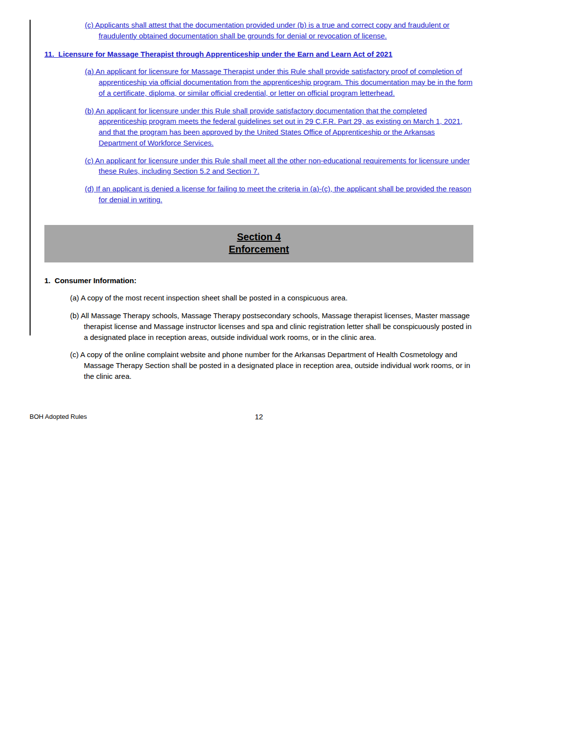(c) Applicants shall attest that the documentation provided under (b) is a true and correct copy and fraudulent or fraudulently obtained documentation shall be grounds for denial or revocation of license.
11. Licensure for Massage Therapist through Apprenticeship under the Earn and Learn Act of 2021
(a) An applicant for licensure for Massage Therapist under this Rule shall provide satisfactory proof of completion of apprenticeship via official documentation from the apprenticeship program. This documentation may be in the form of a certificate, diploma, or similar official credential, or letter on official program letterhead.
(b) An applicant for licensure under this Rule shall provide satisfactory documentation that the completed apprenticeship program meets the federal guidelines set out in 29 C.F.R. Part 29, as existing on March 1, 2021, and that the program has been approved by the United States Office of Apprenticeship or the Arkansas Department of Workforce Services.
(c) An applicant for licensure under this Rule shall meet all the other non-educational requirements for licensure under these Rules, including Section 5.2 and Section 7.
(d) If an applicant is denied a license for failing to meet the criteria in (a)-(c), the applicant shall be provided the reason for denial in writing.
Section 4
Enforcement
1. Consumer Information:
(a) A copy of the most recent inspection sheet shall be posted in a conspicuous area.
(b) All Massage Therapy schools, Massage Therapy postsecondary schools, Massage therapist licenses, Master massage therapist license and Massage instructor licenses and spa and clinic registration letter shall be conspicuously posted in a designated place in reception areas, outside individual work rooms, or in the clinic area.
(c) A copy of the online complaint website and phone number for the Arkansas Department of Health Cosmetology and Massage Therapy Section shall be posted in a designated place in reception area, outside individual work rooms, or in the clinic area.
12
BOH Adopted Rules